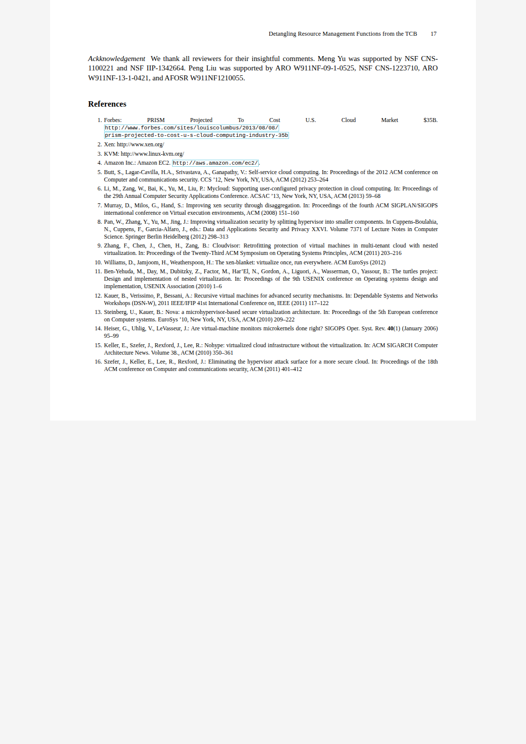Detangling Resource Management Functions from the TCB 17
Ackknowledgement We thank all reviewers for their insightful comments. Meng Yu was supported by NSF CNS-1100221 and NSF IIP-1342664. Peng Liu was supported by ARO W911NF-09-1-0525, NSF CNS-1223710, ARO W911NF-13-1-0421, and AFOSR W911NF1210055.
References
Forbes: PRISM Projected To Cost U.S. Cloud Market$35B. http://www.forbes.com/sites/louiscolumbus/2013/08/08/
prism-projected-to-cost-u-s-cloud-computing-industry-35b
Xen: http://www.xen.org/
KVM: http://www.linux-kvm.org/
Amazon Inc.: Amazon EC2. http://aws.amazon.com/ec2/.
Butt, S., Lagar-Cavilla, H.A., Srivastava, A., Ganapathy, V.: Self-service cloud computing. In: Proceedings of the 2012 ACM conference on Computer and communications security. CCS ’12, New York, NY, USA, ACM (2012) 253–264
Li, M., Zang, W., Bai, K., Yu, M., Liu, P.: Mycloud: Supporting user-configured privacy protection in cloud computing. In: Proceedings of the 29th Annual Computer Security Applications Conference. ACSAC ’13, New York, NY, USA, ACM (2013) 59–68
Murray, D., Milos, G., Hand, S.: Improving xen security through disaggregation. In: Proceedings of the fourth ACM SIGPLAN/SIGOPS international conference on Virtual execution environments, ACM (2008) 151–160
Pan, W., Zhang, Y., Yu, M., Jing, J.: Improving virtualization security by splitting hypervisor into smaller components. In Cuppens-Boulahia, N., Cuppens, F., Garcia-Alfaro, J., eds.: Data and Applications Security and Privacy XXVI. Volume 7371 of Lecture Notes in Computer Science. Springer Berlin Heidelberg (2012) 298–313
Zhang, F., Chen, J., Chen, H., Zang, B.: Cloudvisor: Retrofitting protection of virtual machines in multi-tenant cloud with nested virtualization. In: Proceedings of the Twenty-Third ACM Symposium on Operating Systems Principles, ACM (2011) 203–216
Williams, D., Jamjoom, H., Weatherspoon, H.: The xen-blanket: virtualize once, run everywhere. ACM EuroSys (2012)
Ben-Yehuda, M., Day, M., Dubitzky, Z., Factor, M., Har’El, N., Gordon, A., Liguori, A., Wasserman, O., Yassour, B.: The turtles project: Design and implementation of nested virtualization. In: Proceedings of the 9th USENIX conference on Operating systems design and implementation, USENIX Association (2010) 1–6
Kauer, B., Verissimo, P., Bessani, A.: Recursive virtual machines for advanced security mechanisms. In: Dependable Systems and Networks Workshops (DSN-W), 2011 IEEE/IFIP 41st International Conference on, IEEE (2011) 117–122
Steinberg, U., Kauer, B.: Nova: a microhypervisor-based secure virtualization architecture. In: Proceedings of the 5th European conference on Computer systems. EuroSys ’10, New York, NY, USA, ACM (2010) 209–222
Heiser, G., Uhlig, V., LeVasseur, J.: Are virtual-machine monitors microkernels done right? SIGOPS Oper. Syst. Rev. 40(1) (January 2006) 95–99
Keller, E., Szefer, J., Rexford, J., Lee, R.: Nohype: virtualized cloud infrastructure without the virtualization. In: ACM SIGARCH Computer Architecture News. Volume 38., ACM (2010) 350–361
Szefer, J., Keller, E., Lee, R., Rexford, J.: Eliminating the hypervisor attack surface for a more secure cloud. In: Proceedings of the 18th ACM conference on Computer and communications security, ACM (2011) 401–412